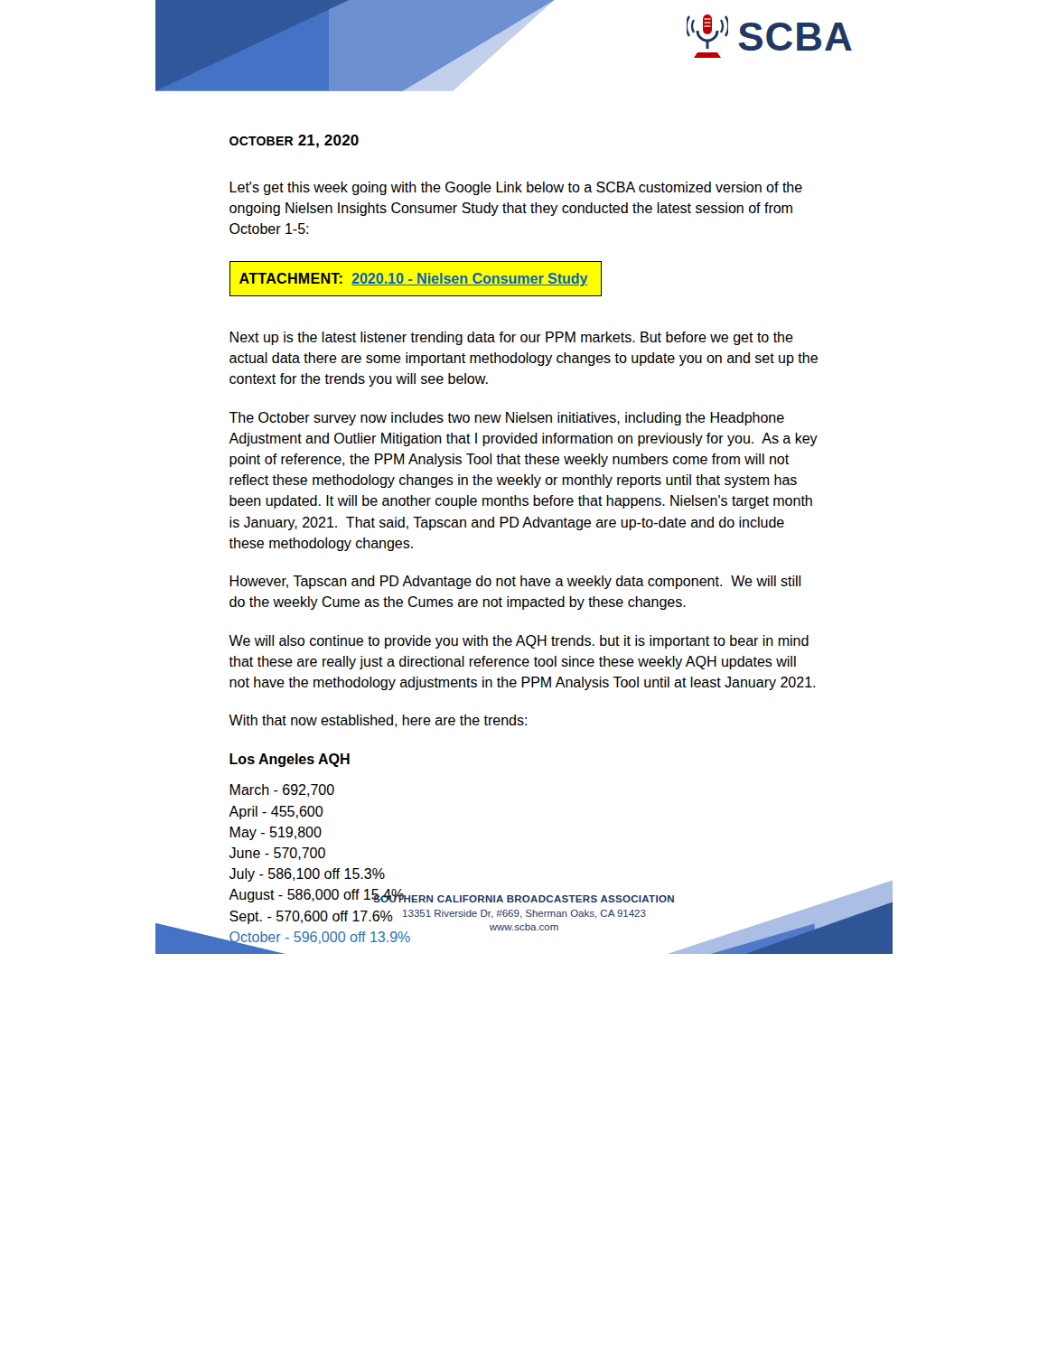SCBA
OCTOBER 21, 2020
Let's get this week going with the Google Link below to a SCBA customized version of the ongoing Nielsen Insights Consumer Study that they conducted the latest session of from October 1-5:
ATTACHMENT: 2020.10 - Nielsen Consumer Study
Next up is the latest listener trending data for our PPM markets. But before we get to the actual data there are some important methodology changes to update you on and set up the context for the trends you will see below.
The October survey now includes two new Nielsen initiatives, including the Headphone Adjustment and Outlier Mitigation that I provided information on previously for you. As a key point of reference, the PPM Analysis Tool that these weekly numbers come from will not reflect these methodology changes in the weekly or monthly reports until that system has been updated. It will be another couple months before that happens. Nielsen's target month is January, 2021. That said, Tapscan and PD Advantage are up-to-date and do include these methodology changes.
However, Tapscan and PD Advantage do not have a weekly data component. We will still do the weekly Cume as the Cumes are not impacted by these changes.
We will also continue to provide you with the AQH trends. but it is important to bear in mind that these are really just a directional reference tool since these weekly AQH updates will not have the methodology adjustments in the PPM Analysis Tool until at least January 2021.
With that now established, here are the trends:
Los Angeles AQH
March - 692,700
April - 455,600
May - 519,800
June - 570,700
July - 586,100 off 15.3%
August - 586,000 off 15.4%
Sept. - 570,600 off 17.6%
October - 596,000 off 13.9%
SOUTHERN CALIFORNIA BROADCASTERS ASSOCIATION
13351 Riverside Dr, #669, Sherman Oaks, CA 91423
www.scba.com